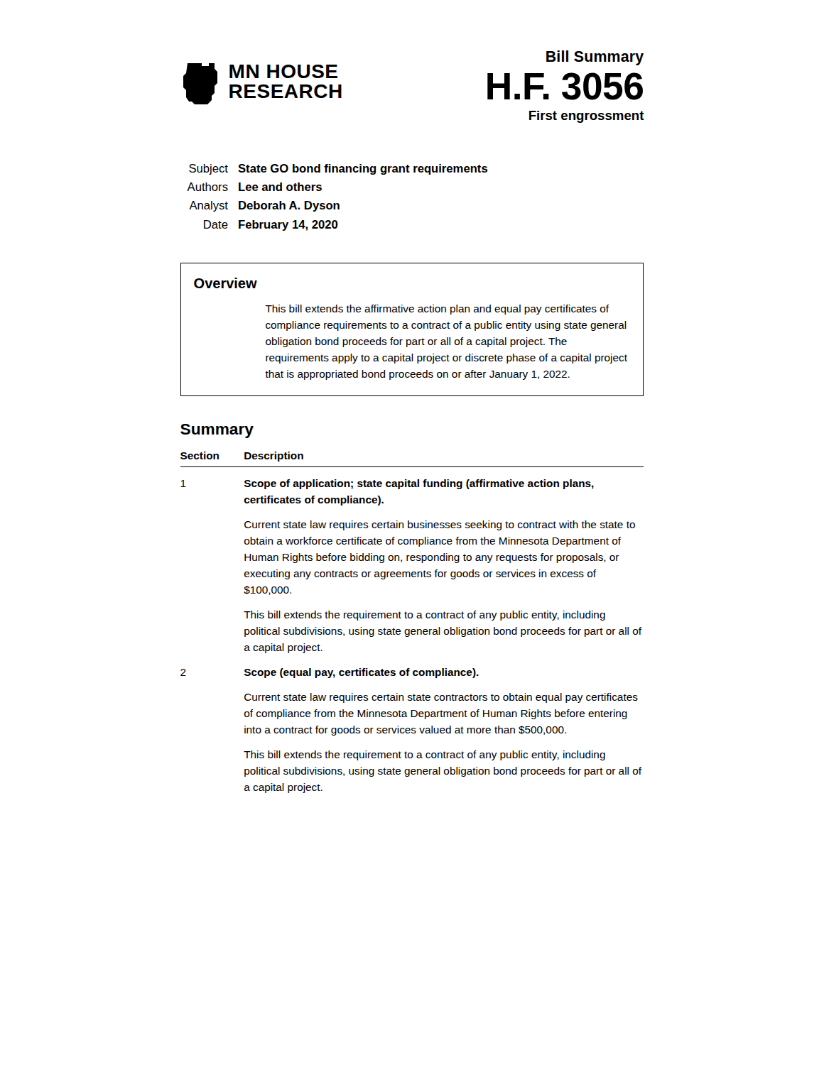MN HOUSE RESEARCH
Bill Summary
H.F. 3056
First engrossment
| Subject | State GO bond financing grant requirements |
| Authors | Lee and others |
| Analyst | Deborah A. Dyson |
| Date | February 14, 2020 |
Overview
This bill extends the affirmative action plan and equal pay certificates of compliance requirements to a contract of a public entity using state general obligation bond proceeds for part or all of a capital project. The requirements apply to a capital project or discrete phase of a capital project that is appropriated bond proceeds on or after January 1, 2022.
Summary
| Section | Description |
| --- | --- |
| 1 | Scope of application; state capital funding (affirmative action plans, certificates of compliance). Current state law requires certain businesses seeking to contract with the state to obtain a workforce certificate of compliance from the Minnesota Department of Human Rights before bidding on, responding to any requests for proposals, or executing any contracts or agreements for goods or services in excess of $100,000. This bill extends the requirement to a contract of any public entity, including political subdivisions, using state general obligation bond proceeds for part or all of a capital project. |
| 2 | Scope (equal pay, certificates of compliance). Current state law requires certain state contractors to obtain equal pay certificates of compliance from the Minnesota Department of Human Rights before entering into a contract for goods or services valued at more than $500,000. This bill extends the requirement to a contract of any public entity, including political subdivisions, using state general obligation bond proceeds for part or all of a capital project. |